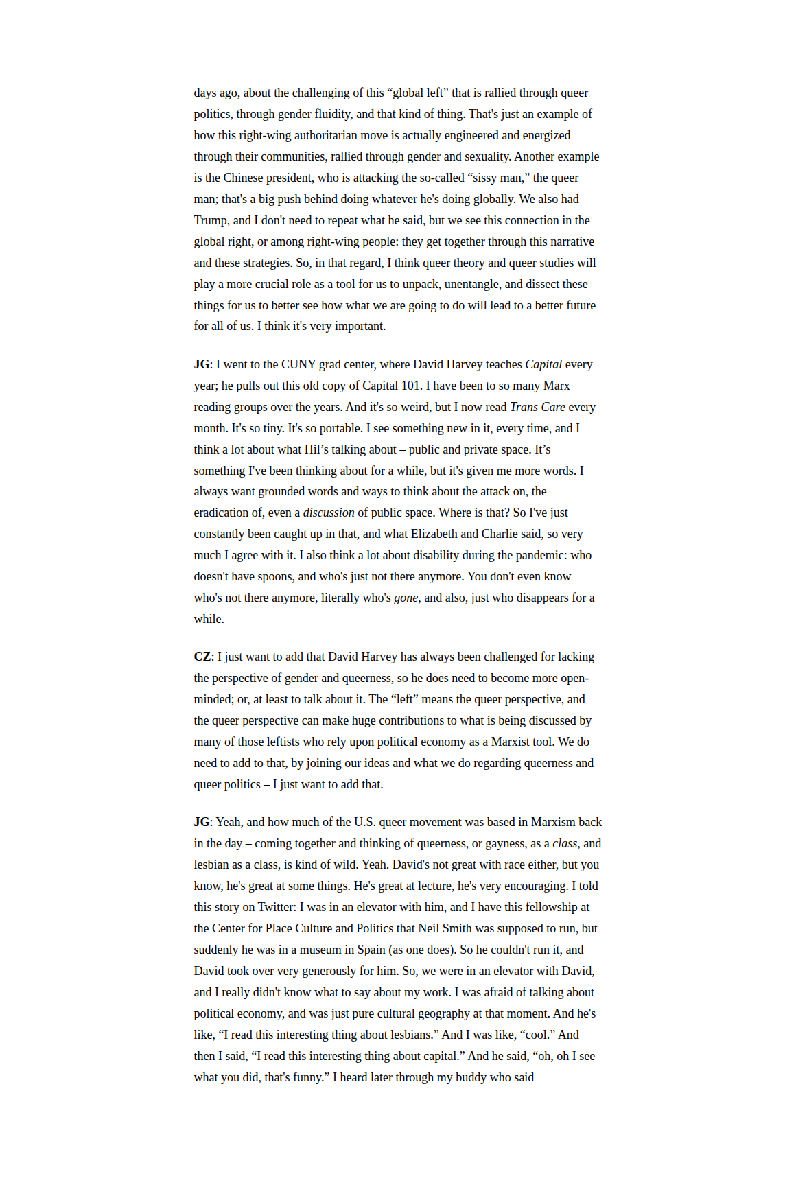days ago, about the challenging of this “global left” that is rallied through queer politics, through gender fluidity, and that kind of thing. That's just an example of how this right-wing authoritarian move is actually engineered and energized through their communities, rallied through gender and sexuality. Another example is the Chinese president, who is attacking the so-called “sissy man,” the queer man; that's a big push behind doing whatever he's doing globally. We also had Trump, and I don't need to repeat what he said, but we see this connection in the global right, or among right-wing people: they get together through this narrative and these strategies. So, in that regard, I think queer theory and queer studies will play a more crucial role as a tool for us to unpack, unentangle, and dissect these things for us to better see how what we are going to do will lead to a better future for all of us. I think it's very important.
JG: I went to the CUNY grad center, where David Harvey teaches Capital every year; he pulls out this old copy of Capital 101. I have been to so many Marx reading groups over the years. And it's so weird, but I now read Trans Care every month. It's so tiny. It's so portable. I see something new in it, every time, and I think a lot about what Hil’s talking about – public and private space. It’s something I've been thinking about for a while, but it's given me more words. I always want grounded words and ways to think about the attack on, the eradication of, even a discussion of public space. Where is that? So I've just constantly been caught up in that, and what Elizabeth and Charlie said, so very much I agree with it. I also think a lot about disability during the pandemic: who doesn't have spoons, and who's just not there anymore. You don't even know who's not there anymore, literally who's gone, and also, just who disappears for a while.
CZ: I just want to add that David Harvey has always been challenged for lacking the perspective of gender and queerness, so he does need to become more open-minded; or, at least to talk about it. The “left” means the queer perspective, and the queer perspective can make huge contributions to what is being discussed by many of those leftists who rely upon political economy as a Marxist tool. We do need to add to that, by joining our ideas and what we do regarding queerness and queer politics – I just want to add that.
JG: Yeah, and how much of the U.S. queer movement was based in Marxism back in the day – coming together and thinking of queerness, or gayness, as a class, and lesbian as a class, is kind of wild. Yeah. David's not great with race either, but you know, he's great at some things. He's great at lecture, he's very encouraging. I told this story on Twitter: I was in an elevator with him, and I have this fellowship at the Center for Place Culture and Politics that Neil Smith was supposed to run, but suddenly he was in a museum in Spain (as one does). So he couldn't run it, and David took over very generously for him. So, we were in an elevator with David, and I really didn't know what to say about my work. I was afraid of talking about political economy, and was just pure cultural geography at that moment. And he's like, “I read this interesting thing about lesbians.” And I was like, “cool.” And then I said, “I read this interesting thing about capital.” And he said, “oh, oh I see what you did, that's funny.” I heard later through my buddy who said